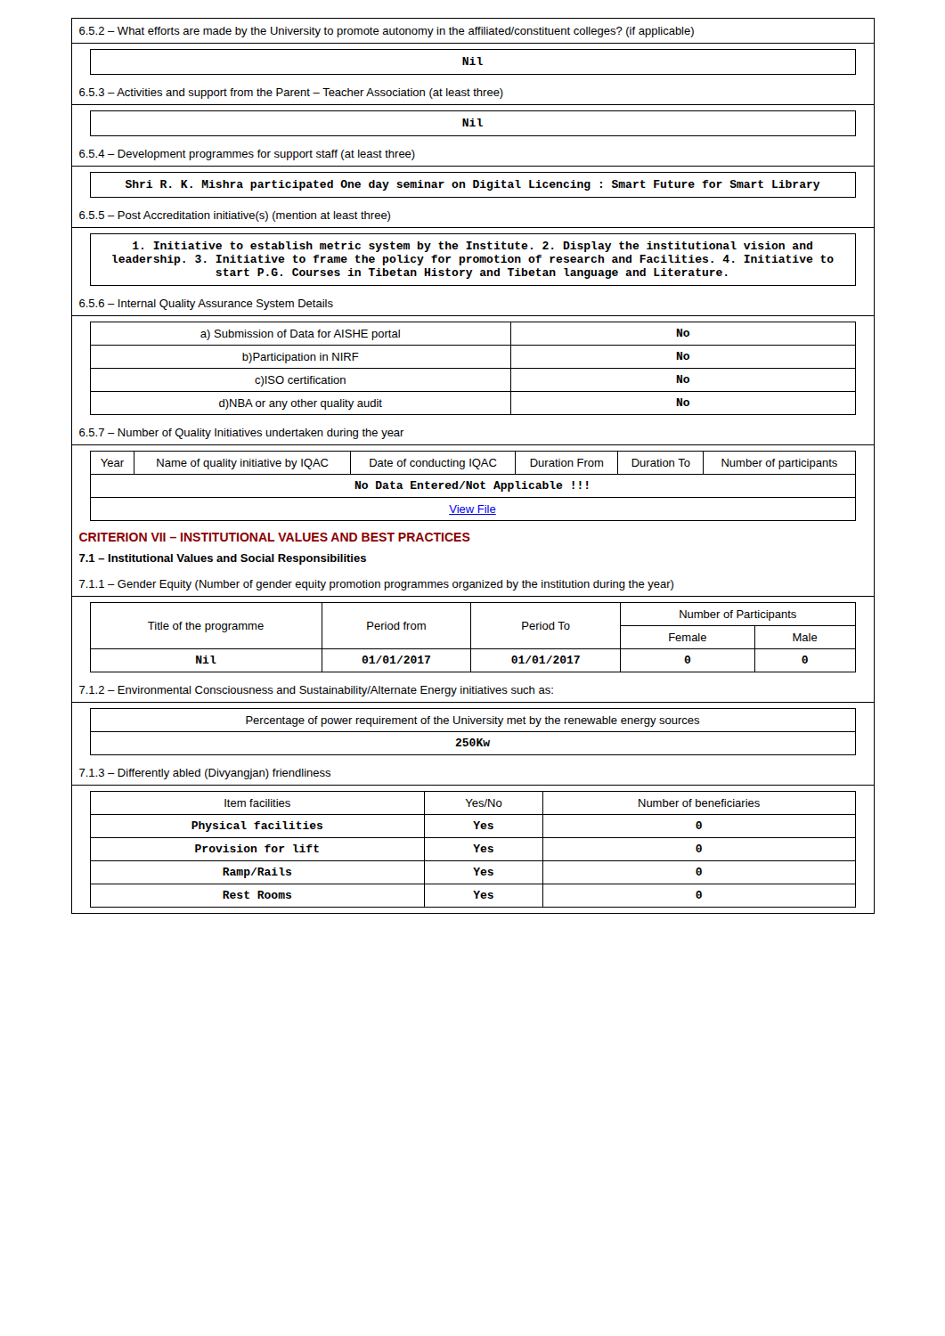6.5.2 – What efforts are made by the University to promote autonomy in the affiliated/constituent colleges? (if applicable)
Nil
6.5.3 – Activities and support from the Parent – Teacher Association (at least three)
Nil
6.5.4 – Development programmes for support staff (at least three)
Shri R. K. Mishra participated One day seminar on Digital Licencing : Smart Future for Smart Library
6.5.5 – Post Accreditation initiative(s) (mention at least three)
1. Initiative to establish metric system by the Institute. 2. Display the institutional vision and leadership. 3. Initiative to frame the policy for promotion of research and Facilities. 4. Initiative to start P.G. Courses in Tibetan History and Tibetan language and Literature.
6.5.6 – Internal Quality Assurance System Details
| a) Submission of Data for AISHE portal | No |
| b)Participation in NIRF | No |
| c)ISO certification | No |
| d)NBA or any other quality audit | No |
6.5.7 – Number of Quality Initiatives undertaken during the year
| Year | Name of quality initiative by IQAC | Date of conducting IQAC | Duration From | Duration To | Number of participants |
| --- | --- | --- | --- | --- | --- |
| No Data Entered/Not Applicable !!! |
| View File |
CRITERION VII – INSTITUTIONAL VALUES AND BEST PRACTICES
7.1 – Institutional Values and Social Responsibilities
7.1.1 – Gender Equity (Number of gender equity promotion programmes organized by the institution during the year)
| Title of the programme | Period from | Period To | Number of Participants |
| --- | --- | --- | --- |
| Female | Male |
| Nil | 01/01/2017 | 01/01/2017 | 0 | 0 |
7.1.2 – Environmental Consciousness and Sustainability/Alternate Energy initiatives such as:
| Percentage of power requirement of the University met by the renewable energy sources |
| 250Kw |
7.1.3 – Differently abled (Divyangjan) friendliness
| Item facilities | Yes/No | Number of beneficiaries |
| --- | --- | --- |
| Physical facilities | Yes | 0 |
| Provision for lift | Yes | 0 |
| Ramp/Rails | Yes | 0 |
| Rest Rooms | Yes | 0 |